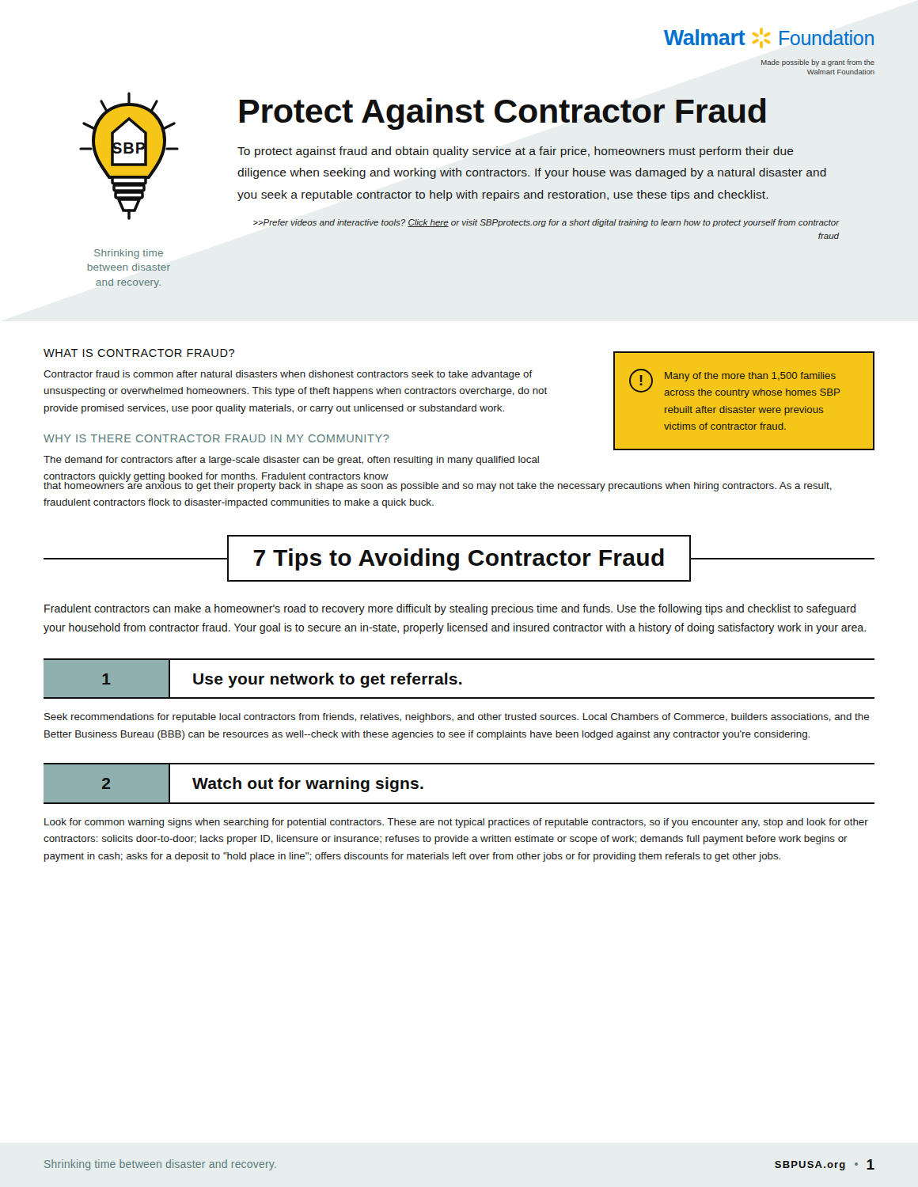Walmart Foundation
Made possible by a grant from the
Walmart Foundation
SBP
Shrinking time
between disaster
and recovery.
Protect Against Contractor Fraud
To protect against fraud and obtain quality service at a fair price, homeowners must perform their due diligence when seeking and working with contractors. If your house was damaged by a natural disaster and you seek a reputable contractor to help with repairs and restoration, use these tips and checklist.
>>Prefer videos and interactive tools? Click here or visit SBPprotects.org for a short digital training to learn how to protect yourself from contractor fraud
WHAT IS CONTRACTOR FRAUD?
Contractor fraud is common after natural disasters when dishonest contractors seek to take advantage of unsuspecting or overwhelmed homeowners. This type of theft happens when contractors overcharge, do not provide promised services, use poor quality materials, or carry out unlicensed or substandard work.
WHY IS THERE CONTRACTOR FRAUD IN MY COMMUNITY?
The demand for contractors after a large-scale disaster can be great, often resulting in many qualified local contractors quickly getting booked for months. Fradulent contractors know
!
Many of the more than 1,500 families across the country whose homes SBP rebuilt after disaster were previous victims of contractor fraud.
that homeowners are anxious to get their property back in shape as soon as possible and so may not take the necessary precautions when hiring contractors. As a result, fraudulent contractors flock to disaster-impacted communities to make a quick buck.
7 Tips to Avoiding Contractor Fraud
Fradulent contractors can make a homeowner's road to recovery more difficult by stealing precious time and funds. Use the following tips and checklist to safeguard your household from contractor fraud. Your goal is to secure an in-state, properly licensed and insured contractor with a history of doing satisfactory work in your area.
1
Use your network to get referrals.
Seek recommendations for reputable local contractors from friends, relatives, neighbors, and other trusted sources. Local Chambers of Commerce, builders associations, and the Better Business Bureau (BBB) can be resources as well--check with these agencies to see if complaints have been lodged against any contractor you're considering.
2
Watch out for warning signs.
Look for common warning signs when searching for potential contractors. These are not typical practices of reputable contractors, so if you encounter any, stop and look for other contractors: solicits door-to-door; lacks proper ID, licensure or insurance; refuses to provide a written estimate or scope of work; demands full payment before work begins or payment in cash; asks for a deposit to "hold place in line"; offers discounts for materials left over from other jobs or for providing them referals to get other jobs.
Shrinking time between disaster and recovery.
SBPUSA.org • 1